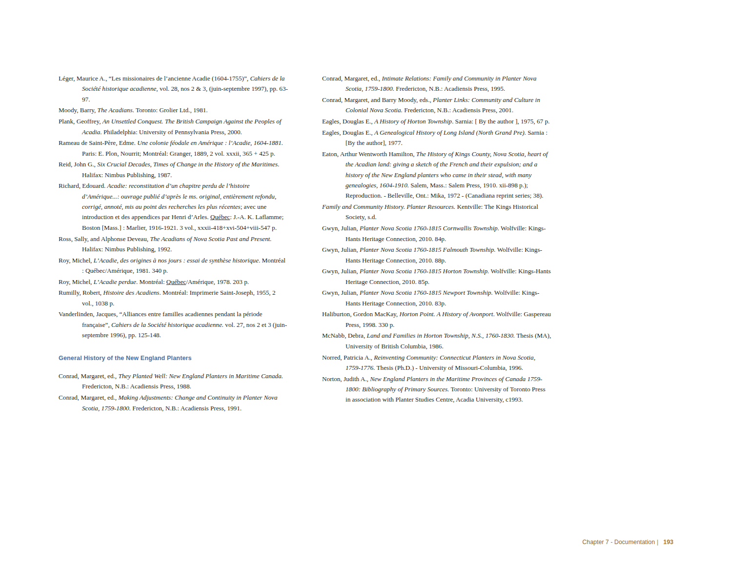Léger, Maurice A., “Les missionaires de l’ancienne Acadie (1604-1755)”, Cahiers de la Société historique acadienne, vol. 28, nos 2 & 3, (juin-septembre 1997), pp. 63-97.
Moody, Barry, The Acadians. Toronto: Grolier Ltd., 1981.
Plank, Geoffrey, An Unsettled Conquest. The British Campaign Against the Peoples of Acadia. Philadelphia: University of Pennsylvania Press, 2000.
Rameau de Saint-Père, Edme. Une colonie féodale en Amérique : l’Acadie, 1604-1881. Paris: E. Plon, Nourrit; Montréal: Granger, 1889, 2 vol. xxxii, 365 + 425 p.
Reid, John G., Six Crucial Decades, Times of Change in the History of the Maritimes. Halifax: Nimbus Publishing, 1987.
Richard, Edouard. Acadie: reconstitution d’un chapitre perdu de l’histoire d’Amérique...: ouvrage publié d’après le ms. original, entièrement refondu, corrigé, annoté, mis au point des recherches les plus récentes; avec une introduction et des appendices par Henri d’Arles. Québec: J.-A. K. Laflamme; Boston [Mass.] : Marlier, 1916-1921. 3 vol., xxxii-418+xvi-504+viii-547 p.
Ross, Sally, and Alphonse Deveau, The Acadians of Nova Scotia Past and Present. Halifax: Nimbus Publishing, 1992.
Roy, Michel, L’Acadie, des origines à nos jours : essai de synthèse historique. Montréal : Québec/Amérique, 1981. 340 p.
Roy, Michel, L’Acadie perdue. Montréal: Québec/Amérique, 1978. 203 p.
Rumilly, Robert, Histoire des Acadiens. Montréal: Imprimerie Saint-Joseph, 1955, 2 vol., 1038 p.
Vanderlinden, Jacques, “Alliances entre familles acadiennes pendant la période française”, Cahiers de la Société historique acadienne. vol. 27, nos 2 et 3 (juin-septembre 1996), pp. 125-148.
General History of the New England Planters
Conrad, Margaret, ed., They Planted Well: New England Planters in Maritime Canada. Fredericton, N.B.: Acadiensis Press, 1988.
Conrad, Margaret, ed., Making Adjustments: Change and Continuity in Planter Nova Scotia, 1759-1800. Fredericton, N.B.: Acadiensis Press, 1991.
Conrad, Margaret, ed., Intimate Relations: Family and Community in Planter Nova Scotia, 1759-1800. Fredericton, N.B.: Acadiensis Press, 1995.
Conrad, Margaret, and Barry Moody, eds., Planter Links: Community and Culture in Colonial Nova Scotia. Fredericton, N.B.: Acadiensis Press, 2001.
Eagles, Douglas E., A History of Horton Township. Sarnia: [ By the author ], 1975, 67 p.
Eagles, Douglas E., A Genealogical History of Long Island (North Grand Pre). Sarnia : [By the author], 1977.
Eaton, Arthur Wentworth Hamilton, The History of Kings County, Nova Scotia, heart of the Acadian land: giving a sketch of the French and their expulsion; and a history of the New England planters who came in their stead, with many genealogies, 1604-1910. Salem, Mass.: Salem Press, 1910. xii-898 p.); Reproduction. - Belleville, Ont.: Mika, 1972 - (Canadiana reprint series; 38).
Family and Community History. Planter Resources. Kentville: The Kings Historical Society, s.d.
Gwyn, Julian, Planter Nova Scotia 1760-1815 Cornwallis Township. Wolfville: Kings-Hants Heritage Connection, 2010. 84p.
Gwyn, Julian, Planter Nova Scotia 1760-1815 Falmouth Township. Wolfville: Kings-Hants Heritage Connection, 2010. 88p.
Gwyn, Julian, Planter Nova Scotia 1760-1815 Horton Township. Wolfville: Kings-Hants Heritage Connection, 2010. 85p.
Gwyn, Julian, Planter Nova Scotia 1760-1815 Newport Township. Wolfville: Kings-Hants Heritage Connection, 2010. 83p.
Haliburton, Gordon MacKay, Horton Point. A History of Avonport. Wolfville: Gaspereau Press, 1998. 330 p.
McNabb, Debra, Land and Families in Horton Township, N.S., 1760-1830. Thesis (MA), University of British Columbia, 1986.
Norred, Patricia A., Reinventing Community: Connecticut Planters in Nova Scotia, 1759-1776. Thesis (Ph.D.) - University of Missouri-Columbia, 1996.
Norton, Judith A., New England Planters in the Maritime Provinces of Canada 1759-1800: Bibliography of Primary Sources. Toronto: University of Toronto Press in association with Planter Studies Centre, Acadia University, c1993.
Chapter 7 - Documentation|193